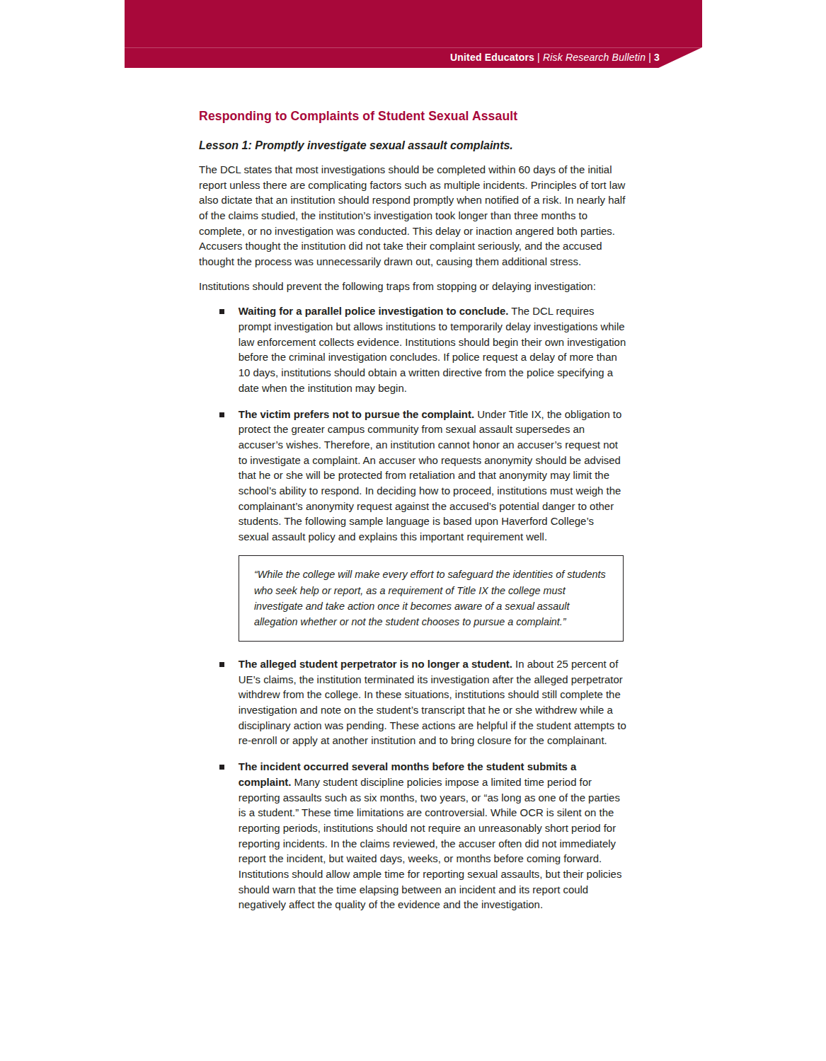United Educators|Risk Research Bulletin|3
Responding to Complaints of Student Sexual Assault
Lesson 1: Promptly investigate sexual assault complaints.
The DCL states that most investigations should be completed within 60 days of the initial report unless there are complicating factors such as multiple incidents. Principles of tort law also dictate that an institution should respond promptly when notified of a risk. In nearly half of the claims studied, the institution’s investigation took longer than three months to complete, or no investigation was conducted. This delay or inaction angered both parties. Accusers thought the institution did not take their complaint seriously, and the accused thought the process was unnecessarily drawn out, causing them additional stress.
Institutions should prevent the following traps from stopping or delaying investigation:
Waiting for a parallel police investigation to conclude. The DCL requires prompt investigation but allows institutions to temporarily delay investigations while law enforcement collects evidence. Institutions should begin their own investigation before the criminal investigation concludes. If police request a delay of more than 10 days, institutions should obtain a written directive from the police specifying a date when the institution may begin.
The victim prefers not to pursue the complaint. Under Title IX, the obligation to protect the greater campus community from sexual assault supersedes an accuser’s wishes. Therefore, an institution cannot honor an accuser’s request not to investigate a complaint. An accuser who requests anonymity should be advised that he or she will be protected from retaliation and that anonymity may limit the school’s ability to respond. In deciding how to proceed, institutions must weigh the complainant’s anonymity request against the accused’s potential danger to other students. The following sample language is based upon Haverford College’s sexual assault policy and explains this important requirement well.
“While the college will make every effort to safeguard the identities of students who seek help or report, as a requirement of Title IX the college must investigate and take action once it becomes aware of a sexual assault allegation whether or not the student chooses to pursue a complaint.”
The alleged student perpetrator is no longer a student. In about 25 percent of UE’s claims, the institution terminated its investigation after the alleged perpetrator withdrew from the college. In these situations, institutions should still complete the investigation and note on the student’s transcript that he or she withdrew while a disciplinary action was pending. These actions are helpful if the student attempts to re-enroll or apply at another institution and to bring closure for the complainant.
The incident occurred several months before the student submits a complaint. Many student discipline policies impose a limited time period for reporting assaults such as six months, two years, or “as long as one of the parties is a student.” These time limitations are controversial. While OCR is silent on the reporting periods, institutions should not require an unreasonably short period for reporting incidents. In the claims reviewed, the accuser often did not immediately report the incident, but waited days, weeks, or months before coming forward. Institutions should allow ample time for reporting sexual assaults, but their policies should warn that the time elapsing between an incident and its report could negatively affect the quality of the evidence and the investigation.